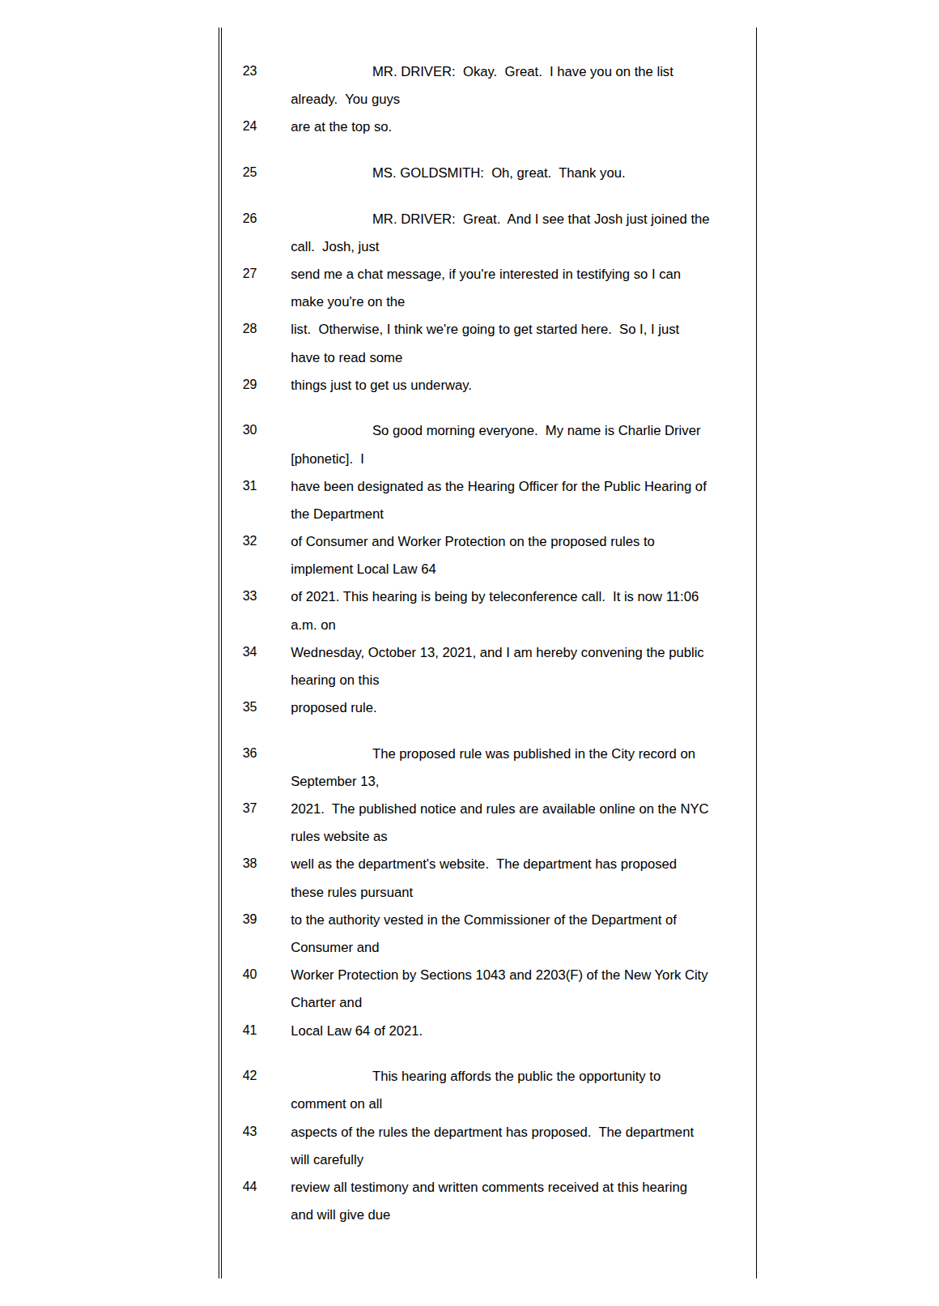23 MR. DRIVER: Okay. Great. I have you on the list already. You guys
24are at the top so.
25 MS. GOLDSMITH: Oh, great. Thank you.
26 MR. DRIVER: Great. And I see that Josh just joined the call. Josh, just
27send me a chat message, if you're interested in testifying so I can make you're on the
28list. Otherwise, I think we're going to get started here. So I, I just have to read some
29things just to get us underway.
30 So good morning everyone. My name is Charlie Driver [phonetic]. I
31have been designated as the Hearing Officer for the Public Hearing of the Department
32of Consumer and Worker Protection on the proposed rules to implement Local Law 64
33of 2021. This hearing is being by teleconference call. It is now 11:06 a.m. on
34 Wednesday, October 13, 2021, and I am hereby convening the public hearing on this
35proposed rule.
36 The proposed rule was published in the City record on September 13,
372021. The published notice and rules are available online on the NYC rules website as
38well as the department's website. The department has proposed these rules pursuant
39to the authority vested in the Commissioner of the Department of Consumer and
40 Worker Protection by Sections 1043 and 2203(F) of the New York City Charter and
41 Local Law 64 of 2021.
42 This hearing affords the public the opportunity to comment on all
43aspects of the rules the department has proposed. The department will carefully
44review all testimony and written comments received at this hearing and will give due